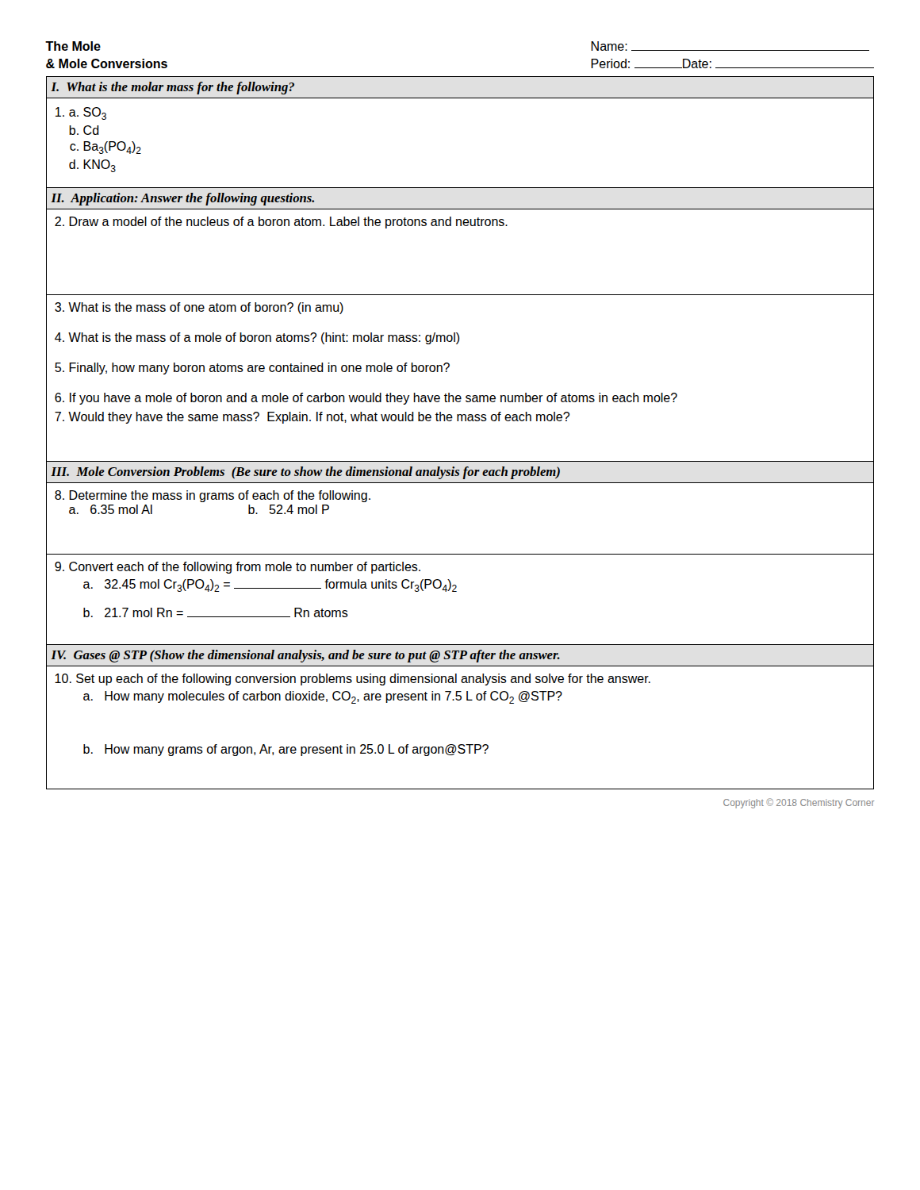The Mole
& Mole Conversions
Name:
Period: Date:
I. What is the molar mass for the following?
SO3
Cd
Ba3(PO4)2
KNO3
II. Application: Answer the following questions.
Draw a model of the nucleus of a boron atom. Label the protons and neutrons.
What is the mass of one atom of boron? (in amu)
What is the mass of a mole of boron atoms? (hint: molar mass: g/mol)
Finally, how many boron atoms are contained in one mole of boron?
If you have a mole of boron and a mole of carbon would they have the same number of atoms in each mole?
Would they have the same mass? Explain. If not, what would be the mass of each mole?
III. Mole Conversion Problems (Be sure to show the dimensional analysis for each problem)
Determine the mass in grams of each of the following.
a. 6.35 mol Al
b. 52.4 mol P
Convert each of the following from mole to number of particles.
a. 32.45 mol Cr3(PO4)2 = formula units Cr3(PO4)2
b. 21.7 mol Rn = Rn atoms
IV. Gases @ STP (Show the dimensional analysis, and be sure to put @ STP after the answer.
10. Set up each of the following conversion problems using dimensional analysis and solve for the answer.
a. How many molecules of carbon dioxide, CO2, are present in 7.5 L of CO2 @STP?
b. How many grams of argon, Ar, are present in 25.0 L of argon@STP?
Copyright © 2018 Chemistry Corner